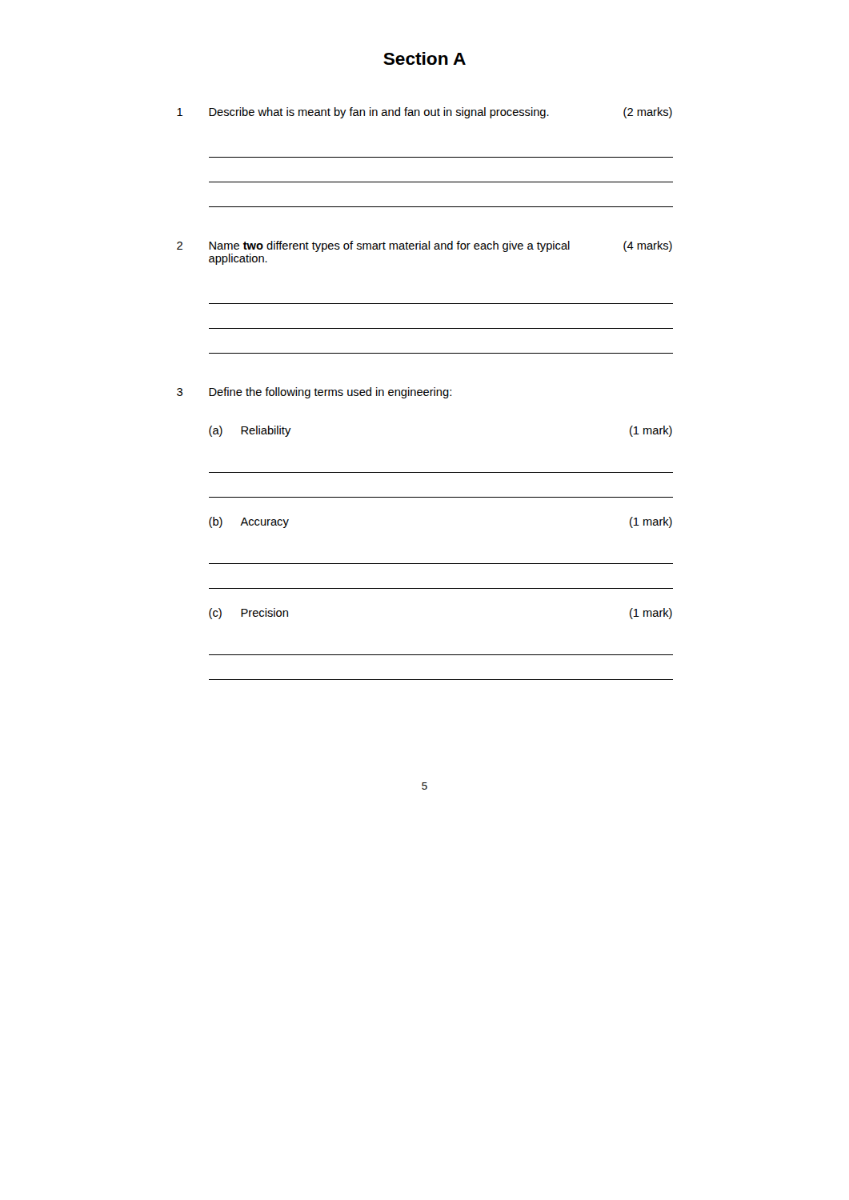Section A
1
Describe what is meant by fan in and fan out in signal processing.
(2 marks)
2
Name two different types of smart material and for each give a typical application.
(4 marks)
3
Define the following terms used in engineering:
(a)
Reliability
(1 mark)
(b)
Accuracy
(1 mark)
(c)
Precision
(1 mark)
5